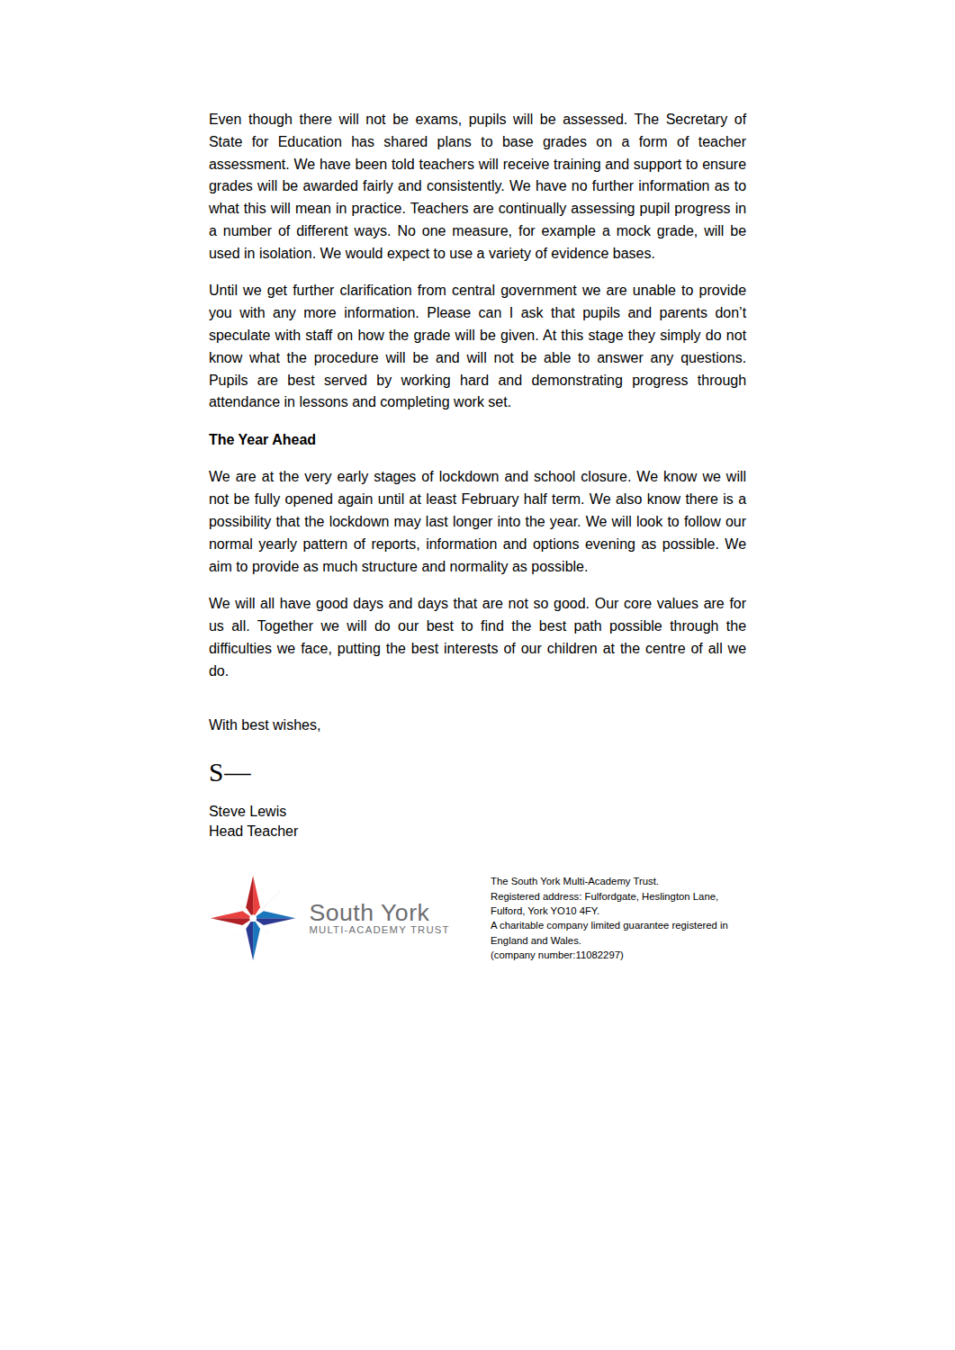Even though there will not be exams, pupils will be assessed. The Secretary of State for Education has shared plans to base grades on a form of teacher assessment. We have been told teachers will receive training and support to ensure grades will be awarded fairly and consistently. We have no further information as to what this will mean in practice. Teachers are continually assessing pupil progress in a number of different ways. No one measure, for example a mock grade, will be used in isolation. We would expect to use a variety of evidence bases.
Until we get further clarification from central government we are unable to provide you with any more information. Please can I ask that pupils and parents don’t speculate with staff on how the grade will be given. At this stage they simply do not know what the procedure will be and will not be able to answer any questions. Pupils are best served by working hard and demonstrating progress through attendance in lessons and completing work set.
The Year Ahead
We are at the very early stages of lockdown and school closure. We know we will not be fully opened again until at least February half term. We also know there is a possibility that the lockdown may last longer into the year. We will look to follow our normal yearly pattern of reports, information and options evening as possible. We aim to provide as much structure and normality as possible.
We will all have good days and days that are not so good. Our core values are for us all. Together we will do our best to find the best path possible through the difficulties we face, putting the best interests of our children at the centre of all we do.
With best wishes,
S—
Steve Lewis
Head Teacher
South York
MULTI-ACADEMY TRUST
The South York Multi-Academy Trust.
Registered address: Fulfordgate, Heslington Lane, Fulford, York YO10 4FY.
A charitable company limited guarantee registered in England and Wales.
(company number:11082297)